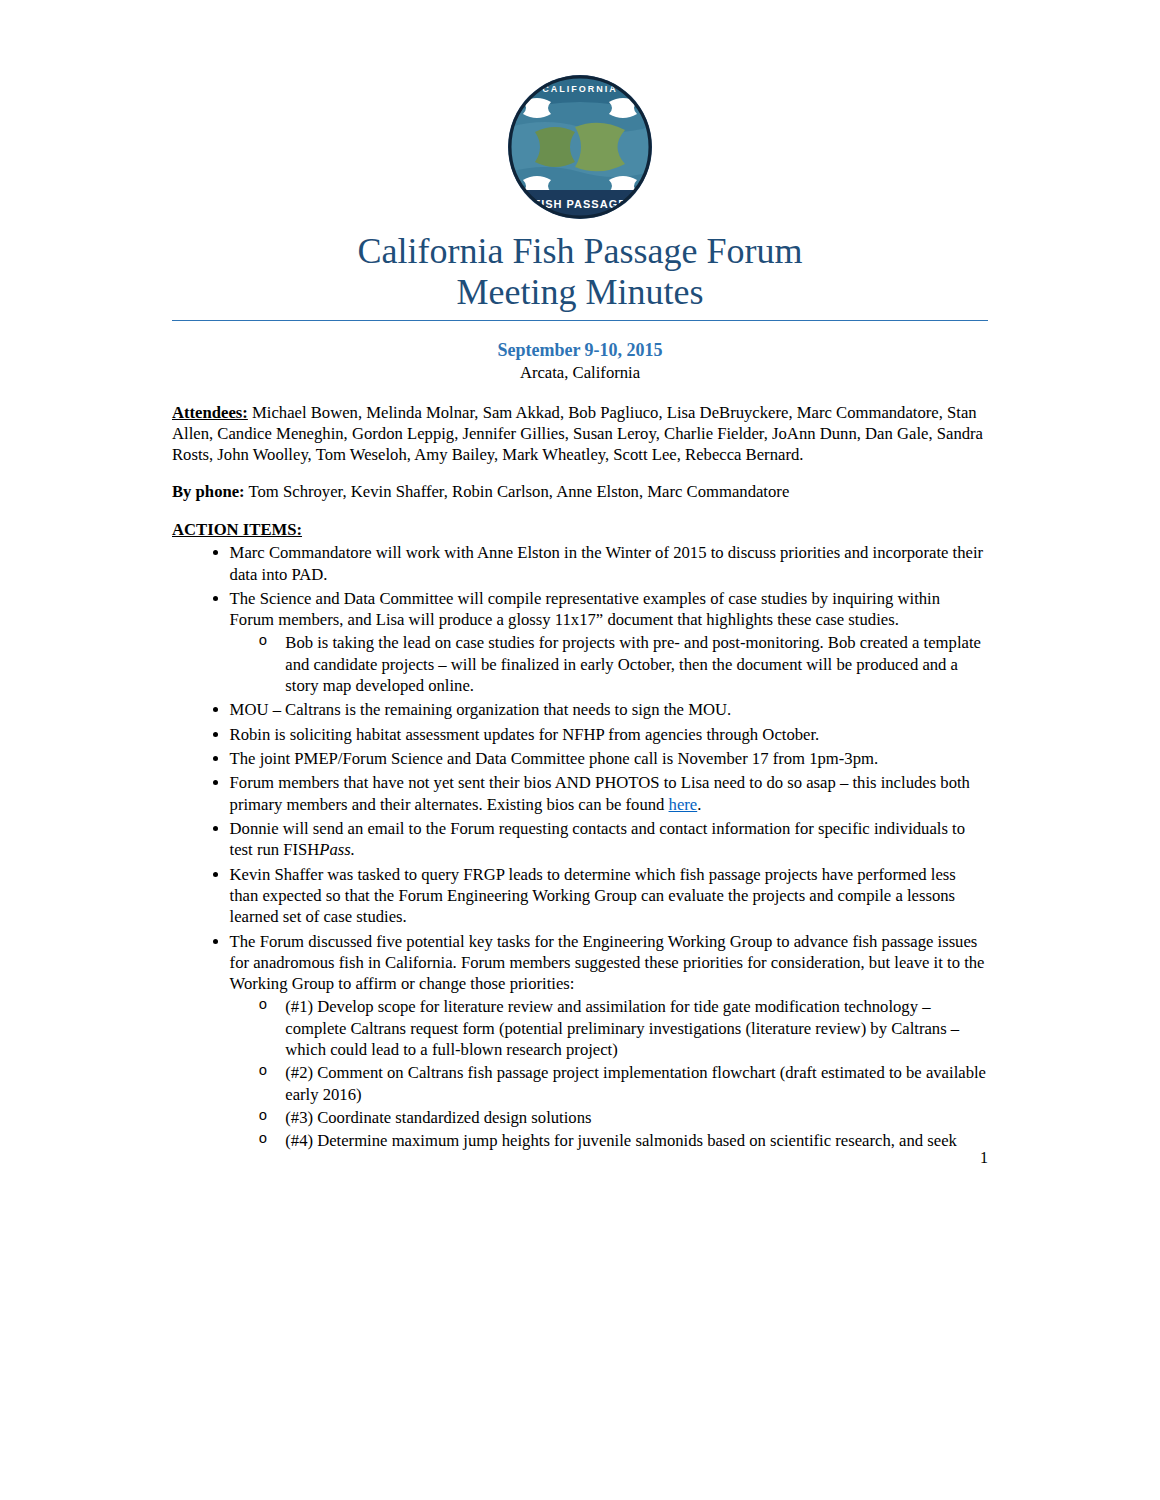FISH PASSAGE CALIFORNIA
California Fish Passage ForumMeeting Minutes
September 9-10, 2015
Arcata, California
Attendees: Michael Bowen, Melinda Molnar, Sam Akkad, Bob Pagliuco, Lisa DeBruyckere, Marc Commandatore, Stan Allen, Candice Meneghin, Gordon Leppig, Jennifer Gillies, Susan Leroy, Charlie Fielder, JoAnn Dunn, Dan Gale, Sandra Rosts, John Woolley, Tom Weseloh, Amy Bailey, Mark Wheatley, Scott Lee, Rebecca Bernard.
By phone: Tom Schroyer, Kevin Shaffer, Robin Carlson, Anne Elston, Marc Commandatore
ACTION ITEMS:
Marc Commandatore will work with Anne Elston in the Winter of 2015 to discuss priorities and incorporate their data into PAD.
The Science and Data Committee will compile representative examples of case studies by inquiring within Forum members, and Lisa will produce a glossy 11x17” document that highlights these case studies.
Bob is taking the lead on case studies for projects with pre- and post-monitoring. Bob created a template and candidate projects – will be finalized in early October, then the document will be produced and a story map developed online.
MOU – Caltrans is the remaining organization that needs to sign the MOU.
Robin is soliciting habitat assessment updates for NFHP from agencies through October.
The joint PMEP/Forum Science and Data Committee phone call is November 17 from 1pm-3pm.
Forum members that have not yet sent their bios AND PHOTOS to Lisa need to do so asap – this includes both primary members and their alternates. Existing bios can be found here.
Donnie will send an email to the Forum requesting contacts and contact information for specific individuals to test run FISHPass.
Kevin Shaffer was tasked to query FRGP leads to determine which fish passage projects have performed less than expected so that the Forum Engineering Working Group can evaluate the projects and compile a lessons learned set of case studies.
The Forum discussed five potential key tasks for the Engineering Working Group to advance fish passage issues for anadromous fish in California. Forum members suggested these priorities for consideration, but leave it to the Working Group to affirm or change those priorities:
(#1) Develop scope for literature review and assimilation for tide gate modification technology – complete Caltrans request form (potential preliminary investigations (literature review) by Caltrans – which could lead to a full-blown research project)
(#2) Comment on Caltrans fish passage project implementation flowchart (draft estimated to be available early 2016)
(#3) Coordinate standardized design solutions
(#4) Determine maximum jump heights for juvenile salmonids based on scientific research, and seek
1